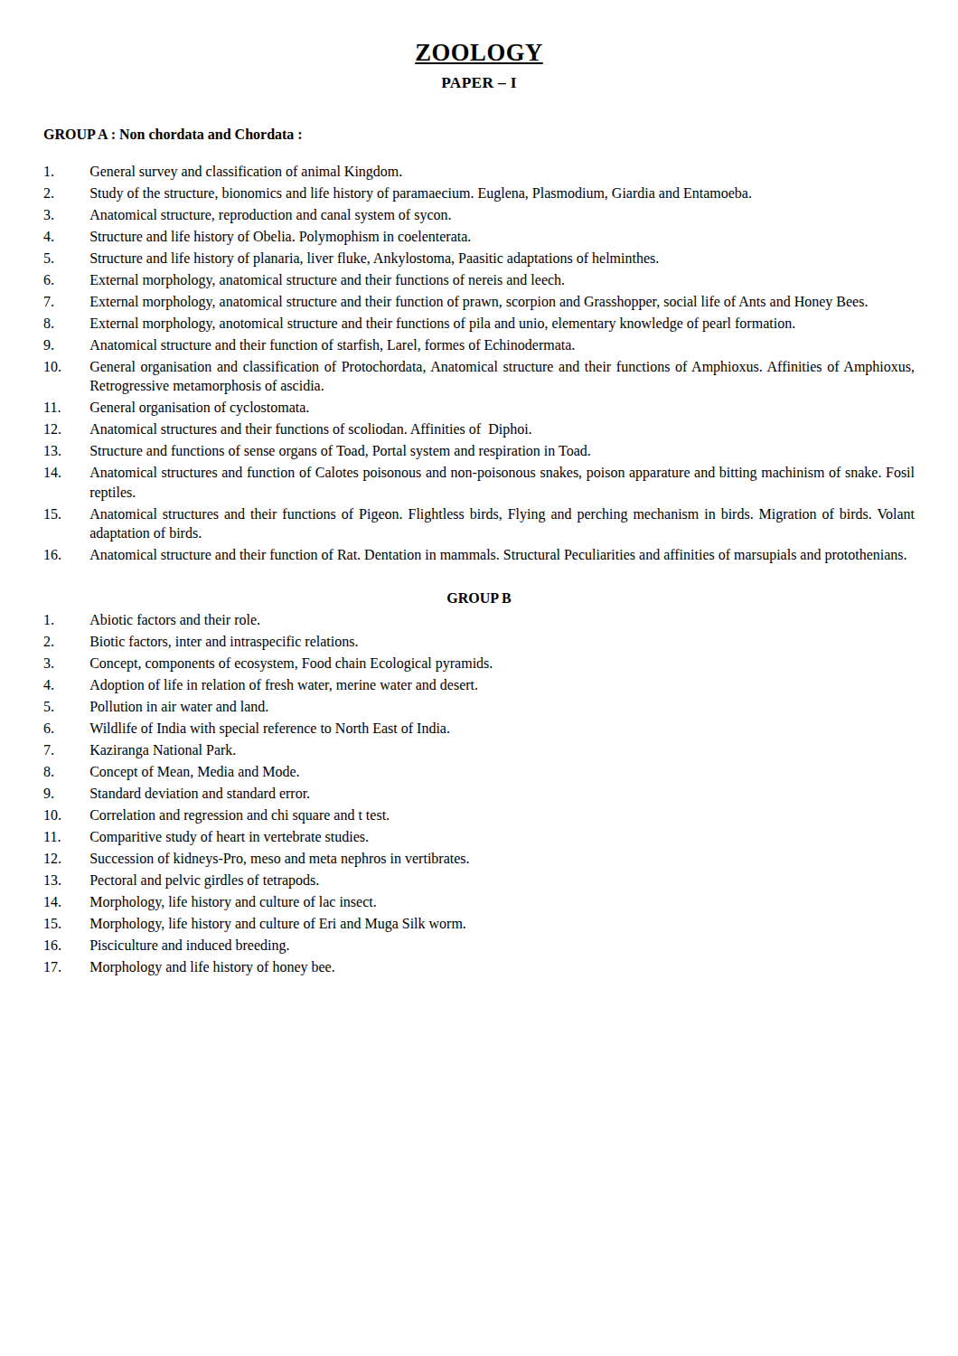ZOOLOGY
PAPER – I
GROUP A : Non chordata and Chordata :
1. General survey and classification of animal Kingdom.
2. Study of the structure, bionomics and life history of paramaecium. Euglena, Plasmodium, Giardia and Entamoeba.
3. Anatomical structure, reproduction and canal system of sycon.
4. Structure and life history of Obelia. Polymophism in coelenterata.
5. Structure and life history of planaria, liver fluke, Ankylostoma, Paasitic adaptations of helminthes.
6. External morphology, anatomical structure and their functions of nereis and leech.
7. External morphology, anatomical structure and their function of prawn, scorpion and Grasshopper, social life of Ants and Honey Bees.
8. External morphology, anotomical structure and their functions of pila and unio, elementary knowledge of pearl formation.
9. Anatomical structure and their function of starfish, Larel, formes of Echinodermata.
10. General organisation and classification of Protochordata, Anatomical structure and their functions of Amphioxus. Affinities of Amphioxus, Retrogressive metamorphosis of ascidia.
11. General organisation of cyclostomata.
12. Anatomical structures and their functions of scoliodan. Affinities of Diphoi.
13. Structure and functions of sense organs of Toad, Portal system and respiration in Toad.
14. Anatomical structures and function of Calotes poisonous and non-poisonous snakes, poison apparature and bitting machinism of snake. Fosil reptiles.
15. Anatomical structures and their functions of Pigeon. Flightless birds, Flying and perching mechanism in birds. Migration of birds. Volant adaptation of birds.
16. Anatomical structure and their function of Rat. Dentation in mammals. Structural Peculiarities and affinities of marsupials and protothenians.
GROUP B
1. Abiotic factors and their role.
2. Biotic factors, inter and intraspecific relations.
3. Concept, components of ecosystem, Food chain Ecological pyramids.
4. Adoption of life in relation of fresh water, merine water and desert.
5. Pollution in air water and land.
6. Wildlife of India with special reference to North East of India.
7. Kaziranga National Park.
8. Concept of Mean, Media and Mode.
9. Standard deviation and standard error.
10. Correlation and regression and chi square and t test.
11. Comparitive study of heart in vertebrate studies.
12. Succession of kidneys-Pro, meso and meta nephros in vertibrates.
13. Pectoral and pelvic girdles of tetrapods.
14. Morphology, life history and culture of lac insect.
15. Morphology, life history and culture of Eri and Muga Silk worm.
16. Pisciculture and induced breeding.
17. Morphology and life history of honey bee.